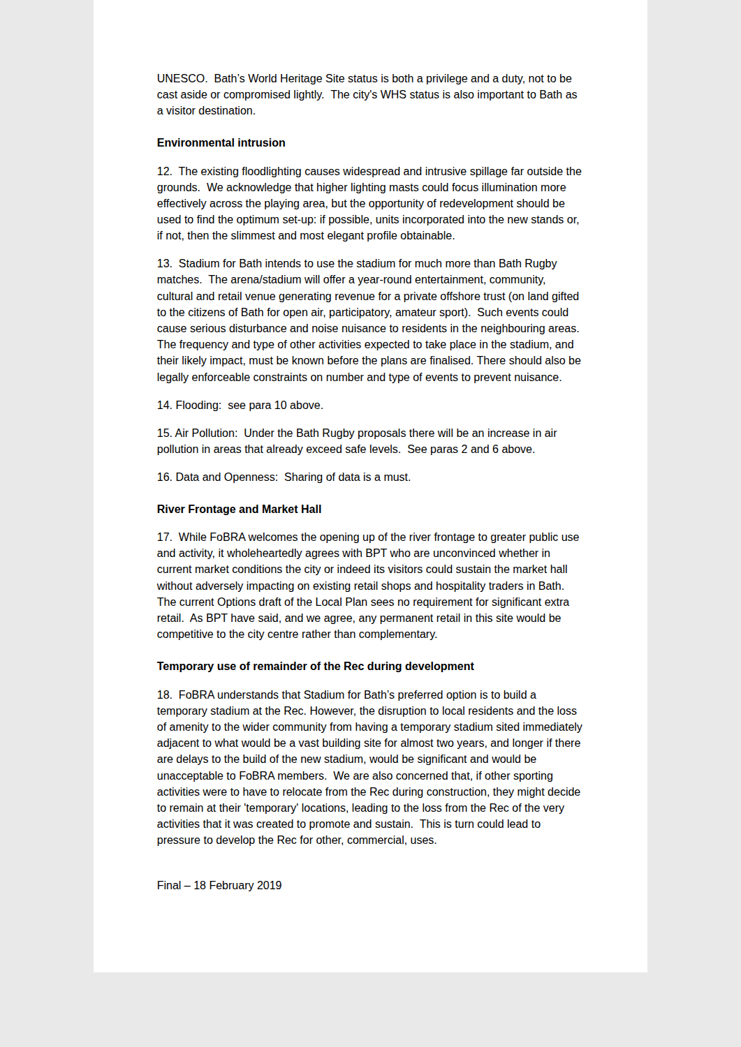UNESCO. Bath’s World Heritage Site status is both a privilege and a duty, not to be cast aside or compromised lightly. The city's WHS status is also important to Bath as a visitor destination.
Environmental intrusion
12. The existing floodlighting causes widespread and intrusive spillage far outside the grounds. We acknowledge that higher lighting masts could focus illumination more effectively across the playing area, but the opportunity of redevelopment should be used to find the optimum set-up: if possible, units incorporated into the new stands or, if not, then the slimmest and most elegant profile obtainable.
13. Stadium for Bath intends to use the stadium for much more than Bath Rugby matches. The arena/stadium will offer a year-round entertainment, community, cultural and retail venue generating revenue for a private offshore trust (on land gifted to the citizens of Bath for open air, participatory, amateur sport). Such events could cause serious disturbance and noise nuisance to residents in the neighbouring areas. The frequency and type of other activities expected to take place in the stadium, and their likely impact, must be known before the plans are finalised. There should also be legally enforceable constraints on number and type of events to prevent nuisance.
14. Flooding: see para 10 above.
15. Air Pollution: Under the Bath Rugby proposals there will be an increase in air pollution in areas that already exceed safe levels. See paras 2 and 6 above.
16. Data and Openness: Sharing of data is a must.
River Frontage and Market Hall
17. While FoBRA welcomes the opening up of the river frontage to greater public use and activity, it wholeheartedly agrees with BPT who are unconvinced whether in current market conditions the city or indeed its visitors could sustain the market hall without adversely impacting on existing retail shops and hospitality traders in Bath. The current Options draft of the Local Plan sees no requirement for significant extra retail. As BPT have said, and we agree, any permanent retail in this site would be competitive to the city centre rather than complementary.
Temporary use of remainder of the Rec during development
18. FoBRA understands that Stadium for Bath’s preferred option is to build a temporary stadium at the Rec. However, the disruption to local residents and the loss of amenity to the wider community from having a temporary stadium sited immediately adjacent to what would be a vast building site for almost two years, and longer if there are delays to the build of the new stadium, would be significant and would be unacceptable to FoBRA members. We are also concerned that, if other sporting activities were to have to relocate from the Rec during construction, they might decide to remain at their 'temporary' locations, leading to the loss from the Rec of the very activities that it was created to promote and sustain. This is turn could lead to pressure to develop the Rec for other, commercial, uses.
Final – 18 February 2019